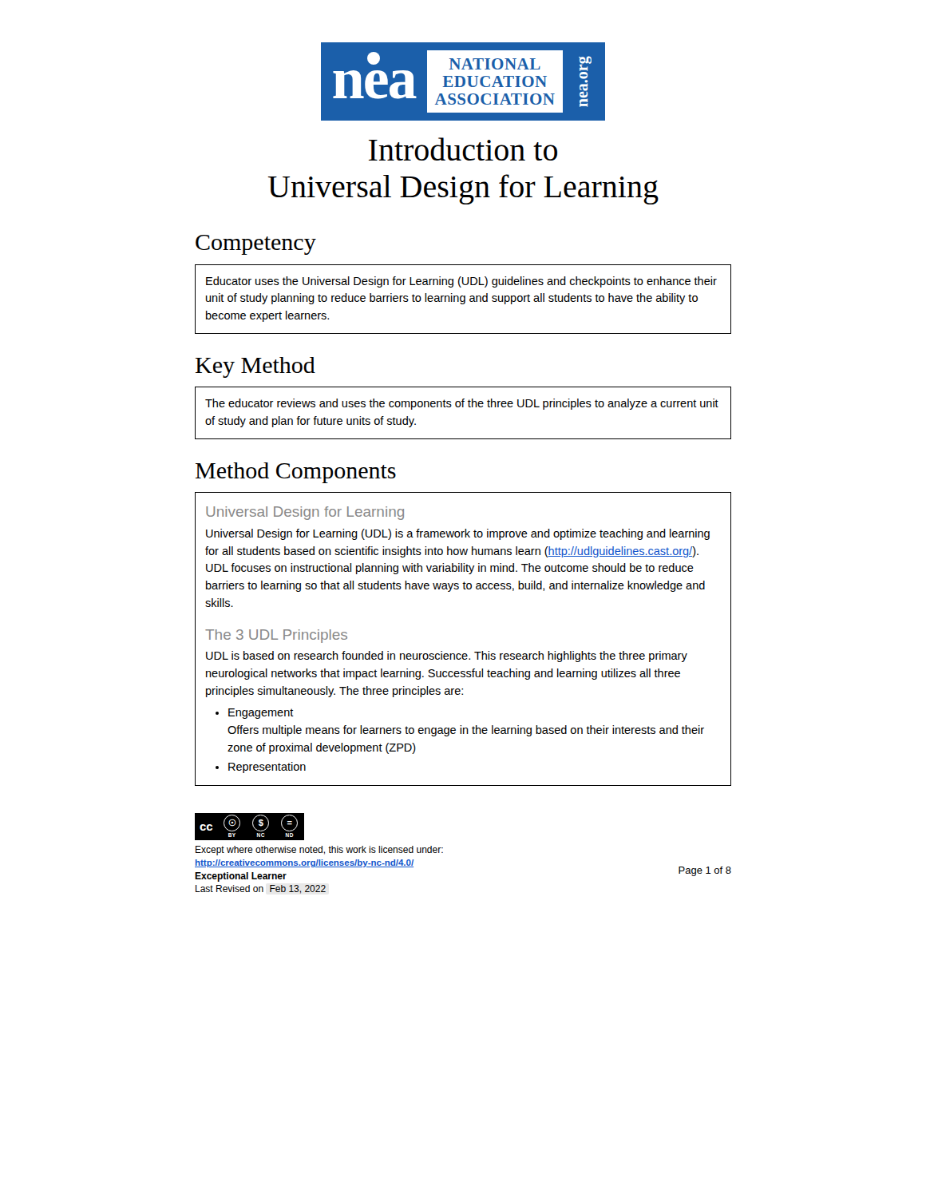nea
NATIONAL
EDUCATION
ASSOCIATION
nea.org
Introduction to
Universal Design for Learning
Competency
Educator uses the Universal Design for Learning (UDL) guidelines and checkpoints to enhance their unit of study planning to reduce barriers to learning and support all students to have the ability to become expert learners.
Key Method
The educator reviews and uses the components of the three UDL principles to analyze a current unit of study and plan for future units of study.
Method Components
Universal Design for Learning
Universal Design for Learning (UDL) is a framework to improve and optimize teaching and learning for all students based on scientific insights into how humans learn (http://udlguidelines.cast.org/). UDL focuses on instructional planning with variability in mind. The outcome should be to reduce barriers to learning so that all students have ways to access, build, and internalize knowledge and skills.
The 3 UDL Principles
UDL is based on research founded in neuroscience. This research highlights the three primary neurological networks that impact learning. Successful teaching and learning utilizes all three principles simultaneously. The three principles are:
Engagement Offers multiple means for learners to engage in the learning based on their interests and their zone of proximal development (ZPD)
Representation
cc
☉
BY
$
NC
=
ND
Except where otherwise noted, this work is licensed under: http://creativecommons.org/licenses/by-nc-nd/4.0/ Exceptional Learner Last Revised on Feb 13, 2022
Page 1 of 8